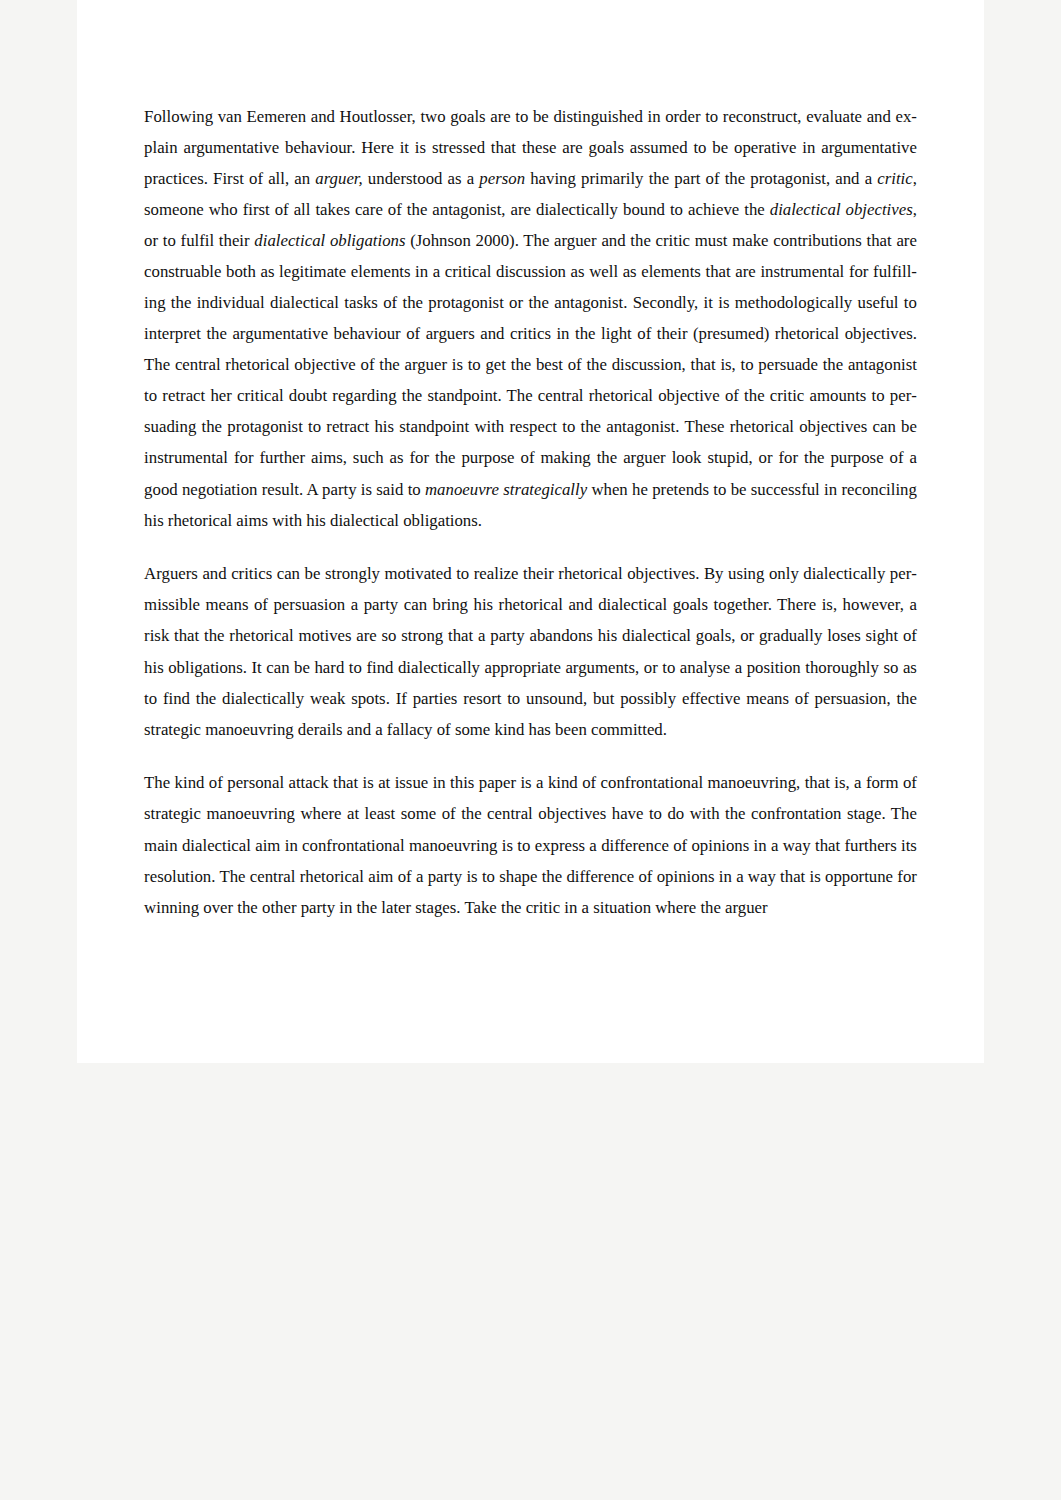Following van Eemeren and Houtlosser, two goals are to be distinguished in order to reconstruct, evaluate and explain argumentative behaviour. Here it is stressed that these are goals assumed to be operative in argumentative practices. First of all, an arguer, understood as a person having primarily the part of the protagonist, and a critic, someone who first of all takes care of the antagonist, are dialectically bound to achieve the dialectical objectives, or to fulfil their dialectical obligations (Johnson 2000). The arguer and the critic must make contributions that are construable both as legitimate elements in a critical discussion as well as elements that are instrumental for fulfilling the individual dialectical tasks of the protagonist or the antagonist. Secondly, it is methodologically useful to interpret the argumentative behaviour of arguers and critics in the light of their (presumed) rhetorical objectives. The central rhetorical objective of the arguer is to get the best of the discussion, that is, to persuade the antagonist to retract her critical doubt regarding the standpoint. The central rhetorical objective of the critic amounts to persuading the protagonist to retract his standpoint with respect to the antagonist. These rhetorical objectives can be instrumental for further aims, such as for the purpose of making the arguer look stupid, or for the purpose of a good negotiation result. A party is said to manoeuvre strategically when he pretends to be successful in reconciling his rhetorical aims with his dialectical obligations.
Arguers and critics can be strongly motivated to realize their rhetorical objectives. By using only dialectically permissible means of persuasion a party can bring his rhetorical and dialectical goals together. There is, however, a risk that the rhetorical motives are so strong that a party abandons his dialectical goals, or gradually loses sight of his obligations. It can be hard to find dialectically appropriate arguments, or to analyse a position thoroughly so as to find the dialectically weak spots. If parties resort to unsound, but possibly effective means of persuasion, the strategic manoeuvring derails and a fallacy of some kind has been committed.
The kind of personal attack that is at issue in this paper is a kind of confrontational manoeuvring, that is, a form of strategic manoeuvring where at least some of the central objectives have to do with the confrontation stage. The main dialectical aim in confrontational manoeuvring is to express a difference of opinions in a way that furthers its resolution. The central rhetorical aim of a party is to shape the difference of opinions in a way that is opportune for winning over the other party in the later stages. Take the critic in a situation where the arguer